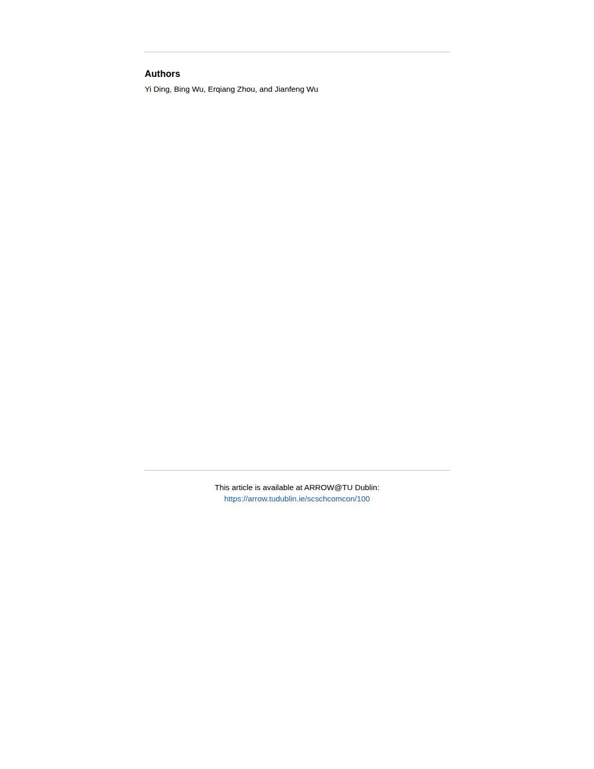Authors
Yi Ding, Bing Wu, Erqiang Zhou, and Jianfeng Wu
This article is available at ARROW@TU Dublin: https://arrow.tudublin.ie/scschcomcon/100